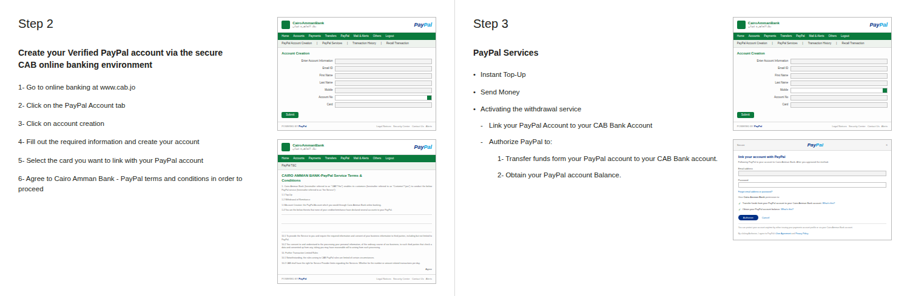Step 2
Create your Verified PayPal account via the secure
CAB online banking environment
1- Go to online banking at www.cab.jo
2- Click on the PayPal Account tab
3- Click on account creation
4- Fill out the required information and create your account
5- Select the card you want to link with your PayPal account
6- Agree to Cairo Amman Bank - PayPal terms and conditions in order to proceed
CairoAmmanBankبنك القاهرة عمان
PayPal
Home Accounts Payments Transfers PayPal Mail & Alerts Others Logout
PayPal Account Creation|PayPal Services|Transaction History|Recall Transaction
Account Creation
Enter Account Information
Email ID
First Name
Last Name
Mobile
Account No
Card
Submit
POWERED BY PayPal Legal Notices Security Center Contact Us Alerts
CairoAmmanBankبنك القاهرة عمان
PayPal
Home Accounts Payments Transfers PayPal Mail & Alerts Others Logout
PayPal T&C
CAIRO AMMAN BANK-PayPal Service Terms &
Conditions
1. Cairo Amman Bank (hereinafter referred to as "CAB"/"the") enables its customers (hereinafter referred to as "Customer"/"you") to conduct the below PayPal service (hereinafter referred to as "the Service"):
1.1 Top-Up
1.2 Withdrawal of Remittance
1.3 Account Creation: the PayPal Account which you would through Cairo Amman Bank online banking.
1.4 You are the below thereto that none of your creditor/remittance have declared several accounts to your PayPal.
10.1 To provide the Service to you and require the required information and consent of your business information to third parties, including but not limited to PayPal.
10.2 You consent to and understand to the processing your personal information, of the ordinary course of our business, to such third parties that check a data and consented up from any, taking you may have reasonable will to arising from such processing.
10. Further Transaction Limited Rules
10.1 Notwithstanding, the rules arising to CAB PayPal rules are limited of certain circumstances.
10.2 CAB shall have the right for Service Provider limits regarding the Services. Whether for the number or amount related transactions per day.
Agree
POWERED BY PayPal Legal Notices Security Center Contact Us Alerts
Step 3
PayPal Services
Instant Top-Up
Send Money
Activating the withdrawal service
Link your PayPal Account to your CAB Bank Account
Authorize PayPal to:
1- Transfer funds form your PayPal account to your CAB Bank account.
2- Obtain your PayPal account Balance.
CairoAmmanBankبنك القاهرة عمان
PayPal
Home Accounts Payments Transfers PayPal Mail & Alerts Others Logout
PayPal Account Creation|PayPal Services|Transaction History|Recall Transaction
Account Creation
Enter Account Information
Email ID
First Name
Last Name
Mobile
Account No
Card
Submit
POWERED BY PayPal Legal Notices Security Center Contact Us Alerts
Secure
PayPal
✕
link your account with PayPal
Following PayPal to your account to Cairo Amman Bank. After you approved the method.
Email address
Password
Forgot email address or password?
Give Cairo Amman Bank permission to:
✓ Transfer funds from your PayPal account to your Cairo Amman Bank account. What's this?
✓ Obtain your PayPal account balance. What's this?
Authorize Cancel
You can protect your account anytime by either issuing your payments account profile or via your Cairo Amman Bank account.
By clicking Authorize, I agree to PayPal's User Agreement and Privacy Policy.